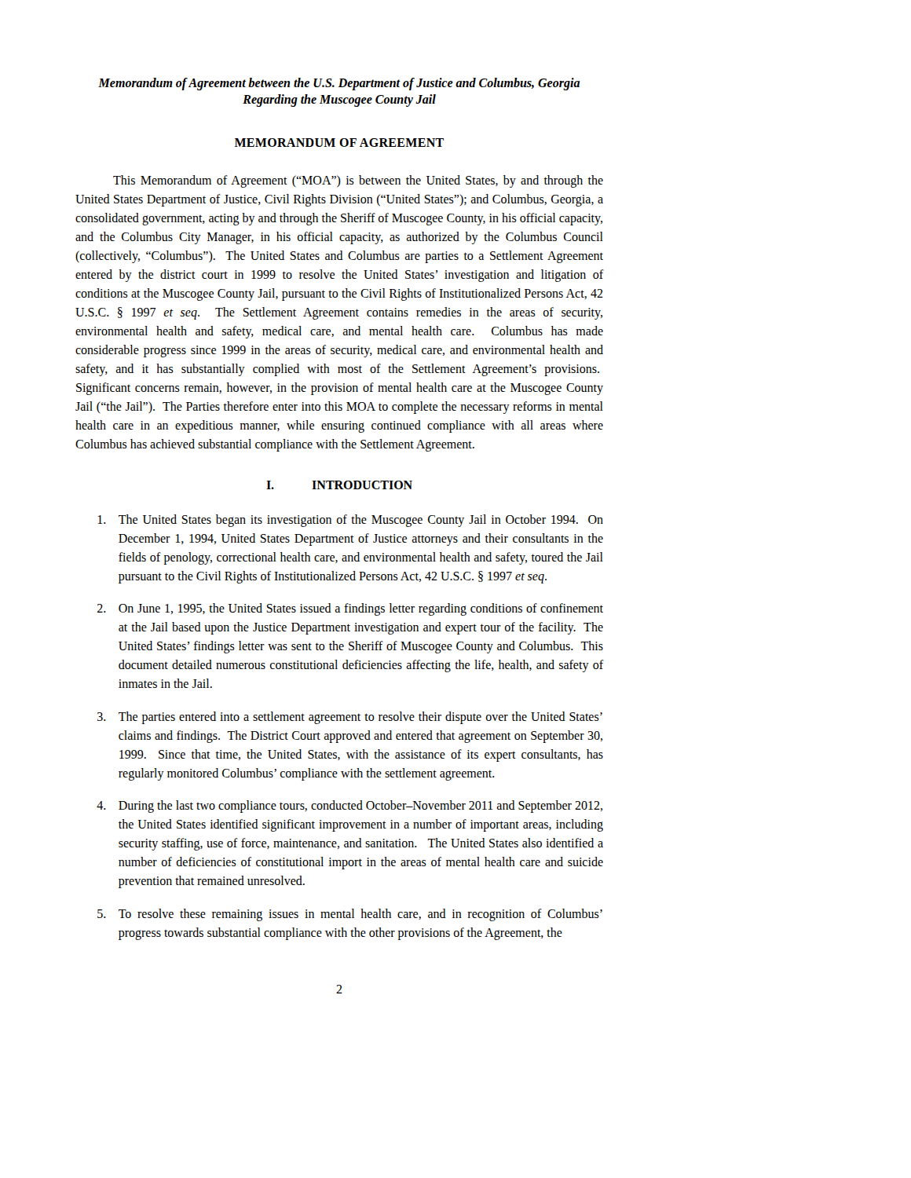Memorandum of Agreement between the U.S. Department of Justice and Columbus, Georgia
Regarding the Muscogee County Jail
MEMORANDUM OF AGREEMENT
This Memorandum of Agreement (“MOA”) is between the United States, by and through the United States Department of Justice, Civil Rights Division (“United States”); and Columbus, Georgia, a consolidated government, acting by and through the Sheriff of Muscogee County, in his official capacity, and the Columbus City Manager, in his official capacity, as authorized by the Columbus Council (collectively, “Columbus”). The United States and Columbus are parties to a Settlement Agreement entered by the district court in 1999 to resolve the United States’ investigation and litigation of conditions at the Muscogee County Jail, pursuant to the Civil Rights of Institutionalized Persons Act, 42 U.S.C. § 1997 et seq. The Settlement Agreement contains remedies in the areas of security, environmental health and safety, medical care, and mental health care. Columbus has made considerable progress since 1999 in the areas of security, medical care, and environmental health and safety, and it has substantially complied with most of the Settlement Agreement’s provisions. Significant concerns remain, however, in the provision of mental health care at the Muscogee County Jail (“the Jail”). The Parties therefore enter into this MOA to complete the necessary reforms in mental health care in an expeditious manner, while ensuring continued compliance with all areas where Columbus has achieved substantial compliance with the Settlement Agreement.
I. INTRODUCTION
The United States began its investigation of the Muscogee County Jail in October 1994. On December 1, 1994, United States Department of Justice attorneys and their consultants in the fields of penology, correctional health care, and environmental health and safety, toured the Jail pursuant to the Civil Rights of Institutionalized Persons Act, 42 U.S.C. § 1997 et seq.
On June 1, 1995, the United States issued a findings letter regarding conditions of confinement at the Jail based upon the Justice Department investigation and expert tour of the facility. The United States’ findings letter was sent to the Sheriff of Muscogee County and Columbus. This document detailed numerous constitutional deficiencies affecting the life, health, and safety of inmates in the Jail.
The parties entered into a settlement agreement to resolve their dispute over the United States’ claims and findings. The District Court approved and entered that agreement on September 30, 1999. Since that time, the United States, with the assistance of its expert consultants, has regularly monitored Columbus’ compliance with the settlement agreement.
During the last two compliance tours, conducted October–November 2011 and September 2012, the United States identified significant improvement in a number of important areas, including security staffing, use of force, maintenance, and sanitation. The United States also identified a number of deficiencies of constitutional import in the areas of mental health care and suicide prevention that remained unresolved.
To resolve these remaining issues in mental health care, and in recognition of Columbus’ progress towards substantial compliance with the other provisions of the Agreement, the
2